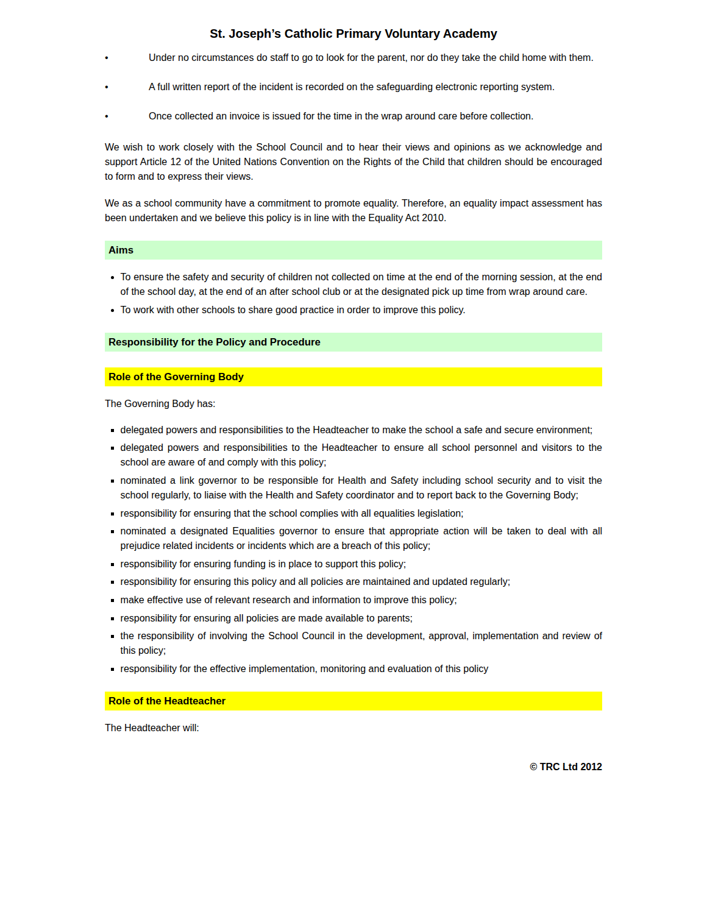St. Joseph’s Catholic Primary Voluntary Academy
Under no circumstances do staff to go to look for the parent, nor do they take the child home with them.
A full written report of the incident is recorded on the safeguarding electronic reporting system.
Once collected an invoice is issued for the time in the wrap around care before collection.
We wish to work closely with the School Council and to hear their views and opinions as we acknowledge and support Article 12 of the United Nations Convention on the Rights of the Child that children should be encouraged to form and to express their views.
We as a school community have a commitment to promote equality. Therefore, an equality impact assessment has been undertaken and we believe this policy is in line with the Equality Act 2010.
Aims
To ensure the safety and security of children not collected on time at the end of the morning session, at the end of the school day, at the end of an after school club or at the designated pick up time from wrap around care.
To work with other schools to share good practice in order to improve this policy.
Responsibility for the Policy and Procedure
Role of the Governing Body
The Governing Body has:
delegated powers and responsibilities to the Headteacher to make the school a safe and secure environment;
delegated powers and responsibilities to the Headteacher to ensure all school personnel and visitors to the school are aware of and comply with this policy;
nominated a link governor to be responsible for Health and Safety including school security and to visit the school regularly, to liaise with the Health and Safety coordinator and to report back to the Governing Body;
responsibility for ensuring that the school complies with all equalities legislation;
nominated a designated Equalities governor to ensure that appropriate action will be taken to deal with all prejudice related incidents or incidents which are a breach of this policy;
responsibility for ensuring funding is in place to support this policy;
responsibility for ensuring this policy and all policies are maintained and updated regularly;
make effective use of relevant research and information to improve this policy;
responsibility for ensuring all policies are made available to parents;
the responsibility of involving the School Council in the development, approval, implementation and review of this policy;
responsibility for the effective implementation, monitoring and evaluation of this policy
Role of the Headteacher
The Headteacher will:
© TRC Ltd 2012